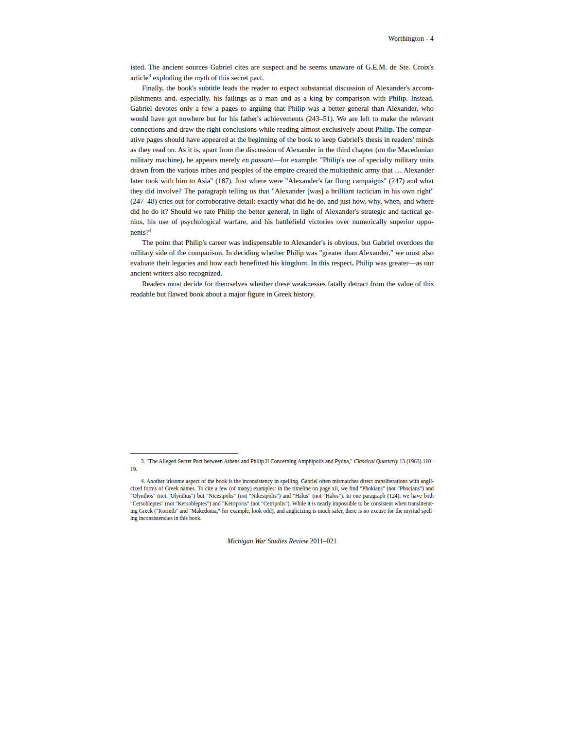Worthington - 4
isted. The ancient sources Gabriel cites are suspect and he seems unaware of G.E.M. de Ste. Croix's article3 exploding the myth of this secret pact.
Finally, the book's subtitle leads the reader to expect substantial discussion of Alexander's accomplishments and, especially, his failings as a man and as a king by comparison with Philip. Instead, Gabriel devotes only a few a pages to arguing that Philip was a better general than Alexander, who would have got nowhere but for his father's achievements (243–51). We are left to make the relevant connections and draw the right conclusions while reading almost exclusively about Philip. The comparative pages should have appeared at the beginning of the book to keep Gabriel's thesis in readers' minds as they read on. As it is, apart from the discussion of Alexander in the third chapter (on the Macedonian military machine), he appears merely en passant—for example: "Philip's use of specialty military units drawn from the various tribes and peoples of the empire created the multiethnic army that … Alexander later took with him to Asia" (187). Just where were "Alexander's far flung campaigns" (247) and what they did involve? The paragraph telling us that "Alexander [was] a brilliant tactician in his own right" (247–48) cries out for corroborative detail: exactly what did he do, and just how, why, when, and where did he do it? Should we rate Philip the better general, in light of Alexander's strategic and tactical genius, his use of psychological warfare, and his battlefield victories over numerically superior opponents?4
The point that Philip's career was indispensable to Alexander's is obvious, but Gabriel overdoes the military side of the comparison. In deciding whether Philip was "greater than Alexander," we must also evaluate their legacies and how each benefitted his kingdom. In this respect, Philip was greater—as our ancient writers also recognized.
Readers must decide for themselves whether these weaknesses fatally detract from the value of this readable but flawed book about a major figure in Greek history.
3. "The Alleged Secret Pact between Athens and Philip II Concerning Amphipolis and Pydna," Classical Quarterly 13 (1963) 110–19.
4. Another irksome aspect of the book is the inconsistency in spelling. Gabriel often mismatches direct transliterations with anglicized forms of Greek names. To cite a few (of many) examples: in the timeline on page xii, we find "Phokians" (not "Phocians") and "Olynthos" (not "Olynthus") but "Nicesipolis" (not "Nikesipolis") and "Halus" (not "Halos"). In one paragraph (124), we have both "Cersobleptes" (not "Kersobleptes") and "Ketriporis" (not "Cetripolis"). While it is nearly impossible to be consistent when transliterating Greek ("Korinth" and "Makedonia," for example, look odd), and anglicizing is much safer, there is no excuse for the myriad spelling inconsistencies in this book.
Michigan War Studies Review 2011–021